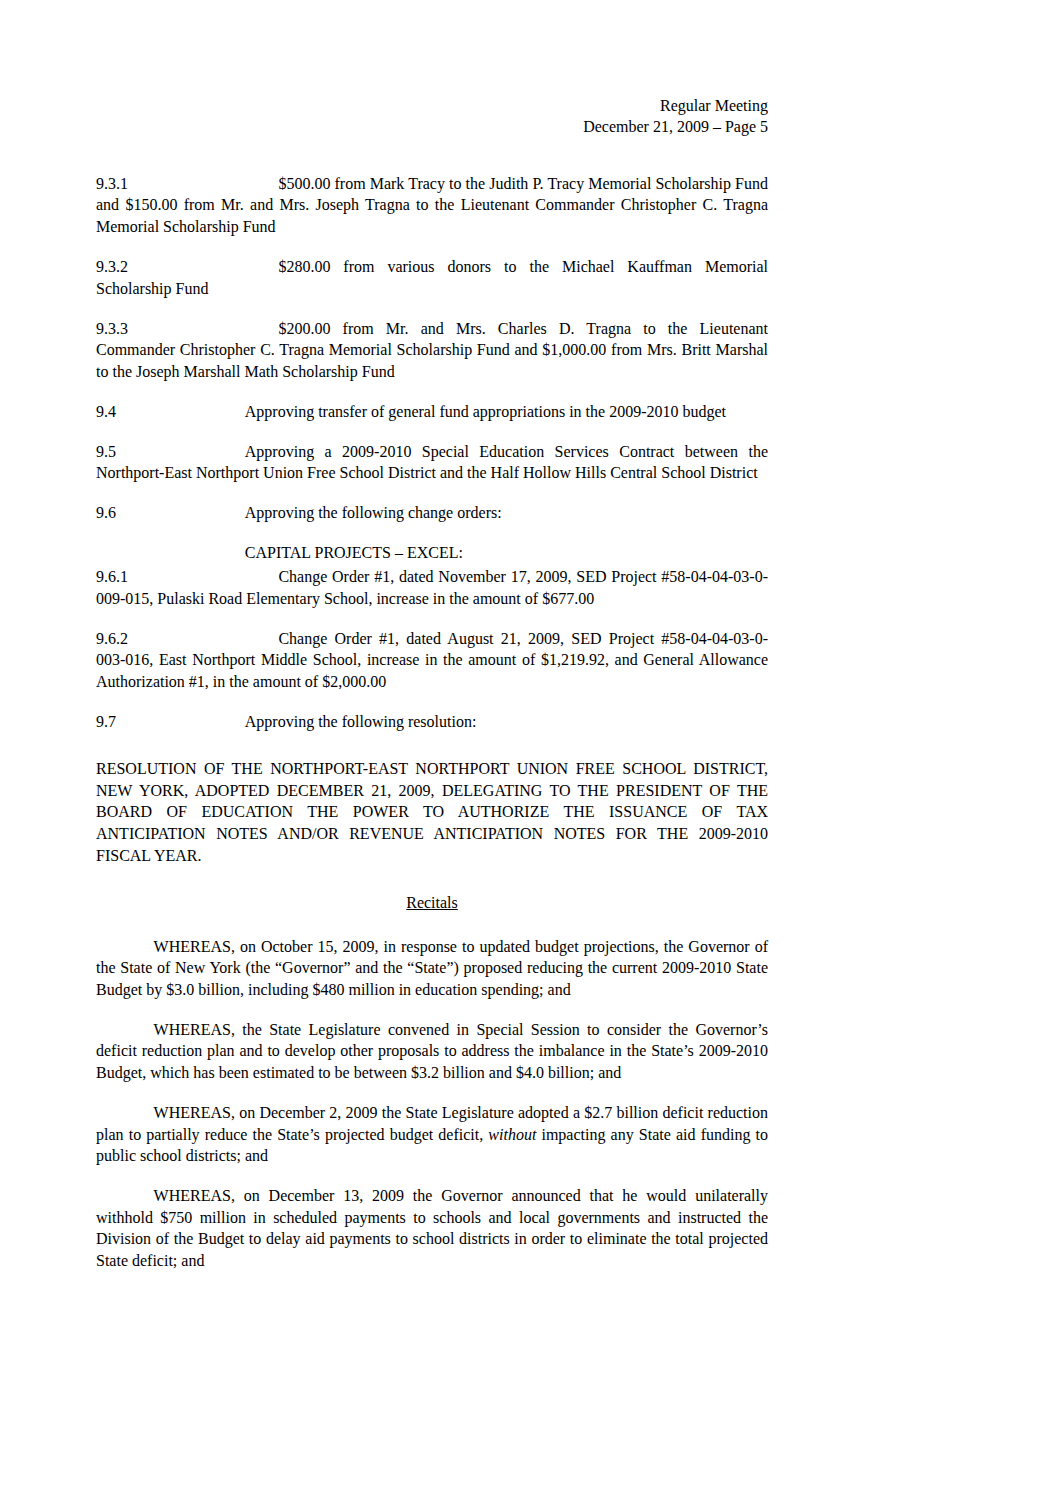Regular Meeting
December 21, 2009 – Page 5
9.3.1$500.00 from Mark Tracy to the Judith P. Tracy Memorial Scholarship Fund and $150.00 from Mr. and Mrs. Joseph Tragna to the Lieutenant Commander Christopher C. Tragna Memorial Scholarship Fund
9.3.2$280.00 from various donors to the Michael Kauffman Memorial Scholarship Fund
9.3.3$200.00 from Mr. and Mrs. Charles D. Tragna to the Lieutenant Commander Christopher C. Tragna Memorial Scholarship Fund and $1,000.00 from Mrs. Britt Marshal to the Joseph Marshall Math Scholarship Fund
9.4 Approving transfer of general fund appropriations in the 2009-2010 budget
9.5 Approving a 2009-2010 Special Education Services Contract between the Northport-East Northport Union Free School District and the Half Hollow Hills Central School District
9.6 Approving the following change orders:
CAPITAL PROJECTS – EXCEL:
9.6.1 Change Order #1, dated November 17, 2009, SED Project #58-04-04-03-0-009-015, Pulaski Road Elementary School, increase in the amount of $677.00
9.6.2 Change Order #1, dated August 21, 2009, SED Project #58-04-04-03-0-003-016, East Northport Middle School, increase in the amount of $1,219.92, and General Allowance Authorization #1, in the amount of $2,000.00
9.7 Approving the following resolution:
RESOLUTION OF THE NORTHPORT-EAST NORTHPORT UNION FREE SCHOOL DISTRICT, NEW YORK, ADOPTED DECEMBER 21, 2009, DELEGATING TO THE PRESIDENT OF THE BOARD OF EDUCATION THE POWER TO AUTHORIZE THE ISSUANCE OF TAX ANTICIPATION NOTES AND/OR REVENUE ANTICIPATION NOTES FOR THE 2009-2010 FISCAL YEAR.
Recitals
WHEREAS, on October 15, 2009, in response to updated budget projections, the Governor of the State of New York (the “Governor” and the “State”) proposed reducing the current 2009-2010 State Budget by $3.0 billion, including $480 million in education spending; and
WHEREAS, the State Legislature convened in Special Session to consider the Governor’s deficit reduction plan and to develop other proposals to address the imbalance in the State’s 2009-2010 Budget, which has been estimated to be between $3.2 billion and $4.0 billion; and
WHEREAS, on December 2, 2009 the State Legislature adopted a $2.7 billion deficit reduction plan to partially reduce the State’s projected budget deficit, without impacting any State aid funding to public school districts; and
WHEREAS, on December 13, 2009 the Governor announced that he would unilaterally withhold $750 million in scheduled payments to schools and local governments and instructed the Division of the Budget to delay aid payments to school districts in order to eliminate the total projected State deficit; and